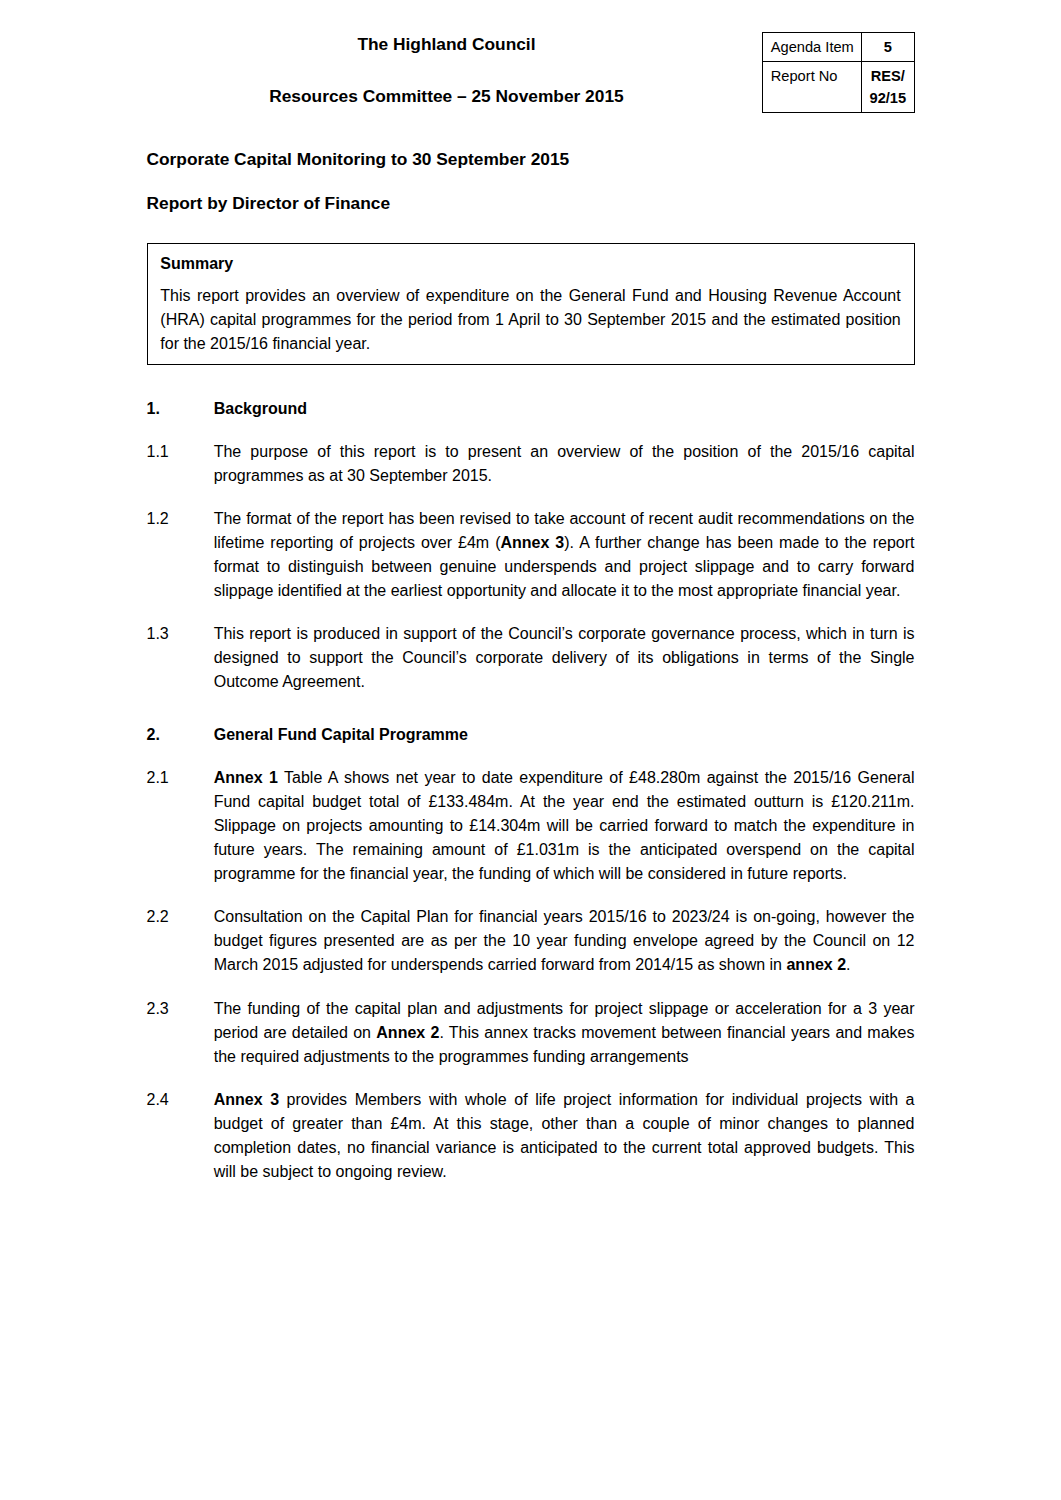The Highland Council
Resources Committee – 25 November 2015
| Agenda Item | 5 |
| Report No | RES/ 92/15 |
Corporate Capital Monitoring to 30 September 2015
Report by Director of Finance
Summary
This report provides an overview of expenditure on the General Fund and Housing Revenue Account (HRA) capital programmes for the period from 1 April to 30 September 2015 and the estimated position for the 2015/16 financial year.
1. Background
1.1 The purpose of this report is to present an overview of the position of the 2015/16 capital programmes as at 30 September 2015.
1.2 The format of the report has been revised to take account of recent audit recommendations on the lifetime reporting of projects over £4m (Annex 3). A further change has been made to the report format to distinguish between genuine underspends and project slippage and to carry forward slippage identified at the earliest opportunity and allocate it to the most appropriate financial year.
1.3 This report is produced in support of the Council’s corporate governance process, which in turn is designed to support the Council’s corporate delivery of its obligations in terms of the Single Outcome Agreement.
2. General Fund Capital Programme
2.1 Annex 1 Table A shows net year to date expenditure of £48.280m against the 2015/16 General Fund capital budget total of £133.484m. At the year end the estimated outturn is £120.211m. Slippage on projects amounting to £14.304m will be carried forward to match the expenditure in future years. The remaining amount of £1.031m is the anticipated overspend on the capital programme for the financial year, the funding of which will be considered in future reports.
2.2 Consultation on the Capital Plan for financial years 2015/16 to 2023/24 is on-going, however the budget figures presented are as per the 10 year funding envelope agreed by the Council on 12 March 2015 adjusted for underspends carried forward from 2014/15 as shown in annex 2.
2.3 The funding of the capital plan and adjustments for project slippage or acceleration for a 3 year period are detailed on Annex 2. This annex tracks movement between financial years and makes the required adjustments to the programmes funding arrangements
2.4 Annex 3 provides Members with whole of life project information for individual projects with a budget of greater than £4m. At this stage, other than a couple of minor changes to planned completion dates, no financial variance is anticipated to the current total approved budgets. This will be subject to ongoing review.